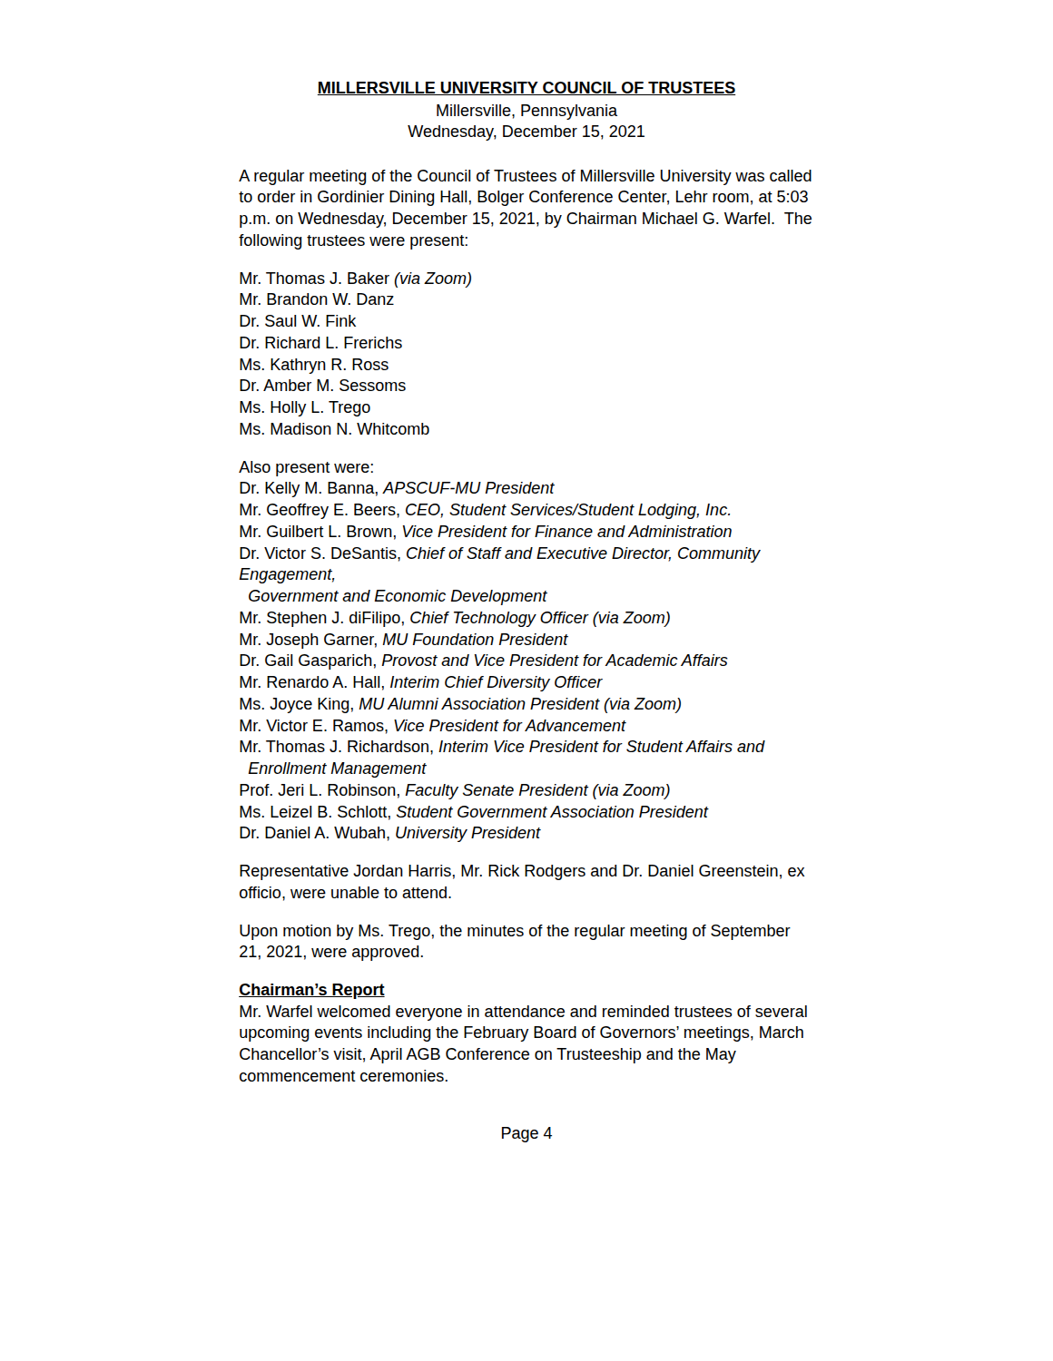MILLERSVILLE UNIVERSITY COUNCIL OF TRUSTEES
Millersville, Pennsylvania
Wednesday, December 15, 2021
A regular meeting of the Council of Trustees of Millersville University was called to order in Gordinier Dining Hall, Bolger Conference Center, Lehr room, at 5:03 p.m. on Wednesday, December 15, 2021, by Chairman Michael G. Warfel. The following trustees were present:
Mr. Thomas J. Baker (via Zoom)
Mr. Brandon W. Danz
Dr. Saul W. Fink
Dr. Richard L. Frerichs
Ms. Kathryn R. Ross
Dr. Amber M. Sessoms
Ms. Holly L. Trego
Ms. Madison N. Whitcomb
Also present were:
Dr. Kelly M. Banna, APSCUF-MU President
Mr. Geoffrey E. Beers, CEO, Student Services/Student Lodging, Inc.
Mr. Guilbert L. Brown, Vice President for Finance and Administration
Dr. Victor S. DeSantis, Chief of Staff and Executive Director, Community Engagement,
Government and Economic Development
Mr. Stephen J. diFilipo, Chief Technology Officer (via Zoom)
Mr. Joseph Garner, MU Foundation President
Dr. Gail Gasparich, Provost and Vice President for Academic Affairs
Mr. Renardo A. Hall, Interim Chief Diversity Officer
Ms. Joyce King, MU Alumni Association President (via Zoom)
Mr. Victor E. Ramos, Vice President for Advancement
Mr. Thomas J. Richardson, Interim Vice President for Student Affairs and
Enrollment Management
Prof. Jeri L. Robinson, Faculty Senate President (via Zoom)
Ms. Leizel B. Schlott, Student Government Association President
Dr. Daniel A. Wubah, University President
Representative Jordan Harris, Mr. Rick Rodgers and Dr. Daniel Greenstein, ex officio, were unable to attend.
Upon motion by Ms. Trego, the minutes of the regular meeting of September 21, 2021, were approved.
Chairman’s Report
Mr. Warfel welcomed everyone in attendance and reminded trustees of several upcoming events including the February Board of Governors’ meetings, March Chancellor’s visit, April AGB Conference on Trusteeship and the May commencement ceremonies.
Page 4